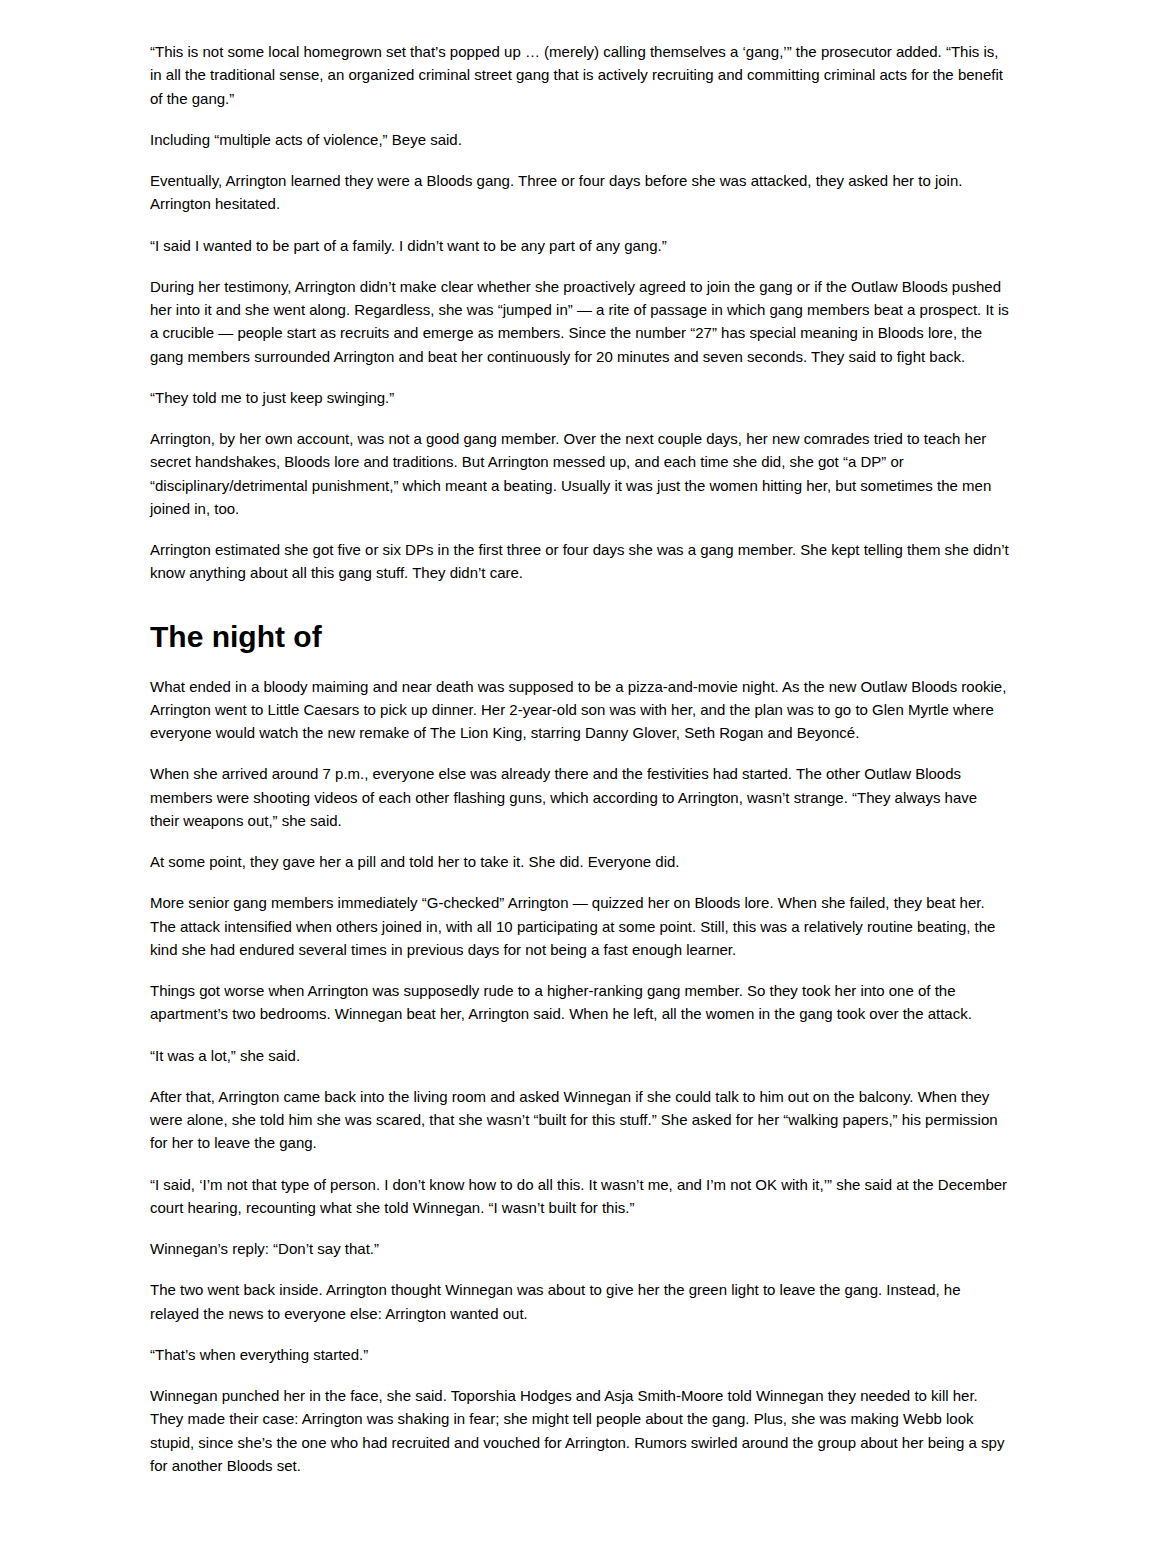“This is not some local homegrown set that’s popped up … (merely) calling themselves a ‘gang,’” the prosecutor added. “This is, in all the traditional sense, an organized criminal street gang that is actively recruiting and committing criminal acts for the benefit of the gang.”
Including “multiple acts of violence,” Beye said.
Eventually, Arrington learned they were a Bloods gang. Three or four days before she was attacked, they asked her to join. Arrington hesitated.
“I said I wanted to be part of a family. I didn’t want to be any part of any gang.”
During her testimony, Arrington didn’t make clear whether she proactively agreed to join the gang or if the Outlaw Bloods pushed her into it and she went along. Regardless, she was “jumped in” — a rite of passage in which gang members beat a prospect. It is a crucible — people start as recruits and emerge as members. Since the number “27” has special meaning in Bloods lore, the gang members surrounded Arrington and beat her continuously for 20 minutes and seven seconds. They said to fight back.
“They told me to just keep swinging.”
Arrington, by her own account, was not a good gang member. Over the next couple days, her new comrades tried to teach her secret handshakes, Bloods lore and traditions. But Arrington messed up, and each time she did, she got “a DP” or “disciplinary/detrimental punishment,” which meant a beating. Usually it was just the women hitting her, but sometimes the men joined in, too.
Arrington estimated she got five or six DPs in the first three or four days she was a gang member. She kept telling them she didn’t know anything about all this gang stuff. They didn’t care.
The night of
What ended in a bloody maiming and near death was supposed to be a pizza-and-movie night. As the new Outlaw Bloods rookie, Arrington went to Little Caesars to pick up dinner. Her 2-year-old son was with her, and the plan was to go to Glen Myrtle where everyone would watch the new remake of The Lion King, starring Danny Glover, Seth Rogan and Beyoncé.
When she arrived around 7 p.m., everyone else was already there and the festivities had started. The other Outlaw Bloods members were shooting videos of each other flashing guns, which according to Arrington, wasn’t strange. “They always have their weapons out,” she said.
At some point, they gave her a pill and told her to take it. She did. Everyone did.
More senior gang members immediately “G-checked” Arrington — quizzed her on Bloods lore. When she failed, they beat her. The attack intensified when others joined in, with all 10 participating at some point. Still, this was a relatively routine beating, the kind she had endured several times in previous days for not being a fast enough learner.
Things got worse when Arrington was supposedly rude to a higher-ranking gang member. So they took her into one of the apartment’s two bedrooms. Winnegan beat her, Arrington said. When he left, all the women in the gang took over the attack.
“It was a lot,” she said.
After that, Arrington came back into the living room and asked Winnegan if she could talk to him out on the balcony. When they were alone, she told him she was scared, that she wasn’t “built for this stuff.” She asked for her “walking papers,” his permission for her to leave the gang.
“I said, ‘I’m not that type of person. I don’t know how to do all this. It wasn’t me, and I’m not OK with it,’” she said at the December court hearing, recounting what she told Winnegan. “I wasn’t built for this.”
Winnegan’s reply: “Don’t say that.”
The two went back inside. Arrington thought Winnegan was about to give her the green light to leave the gang. Instead, he relayed the news to everyone else: Arrington wanted out.
“That’s when everything started.”
Winnegan punched her in the face, she said. Toporshia Hodges and Asja Smith-Moore told Winnegan they needed to kill her. They made their case: Arrington was shaking in fear; she might tell people about the gang. Plus, she was making Webb look stupid, since she’s the one who had recruited and vouched for Arrington. Rumors swirled around the group about her being a spy for another Bloods set.